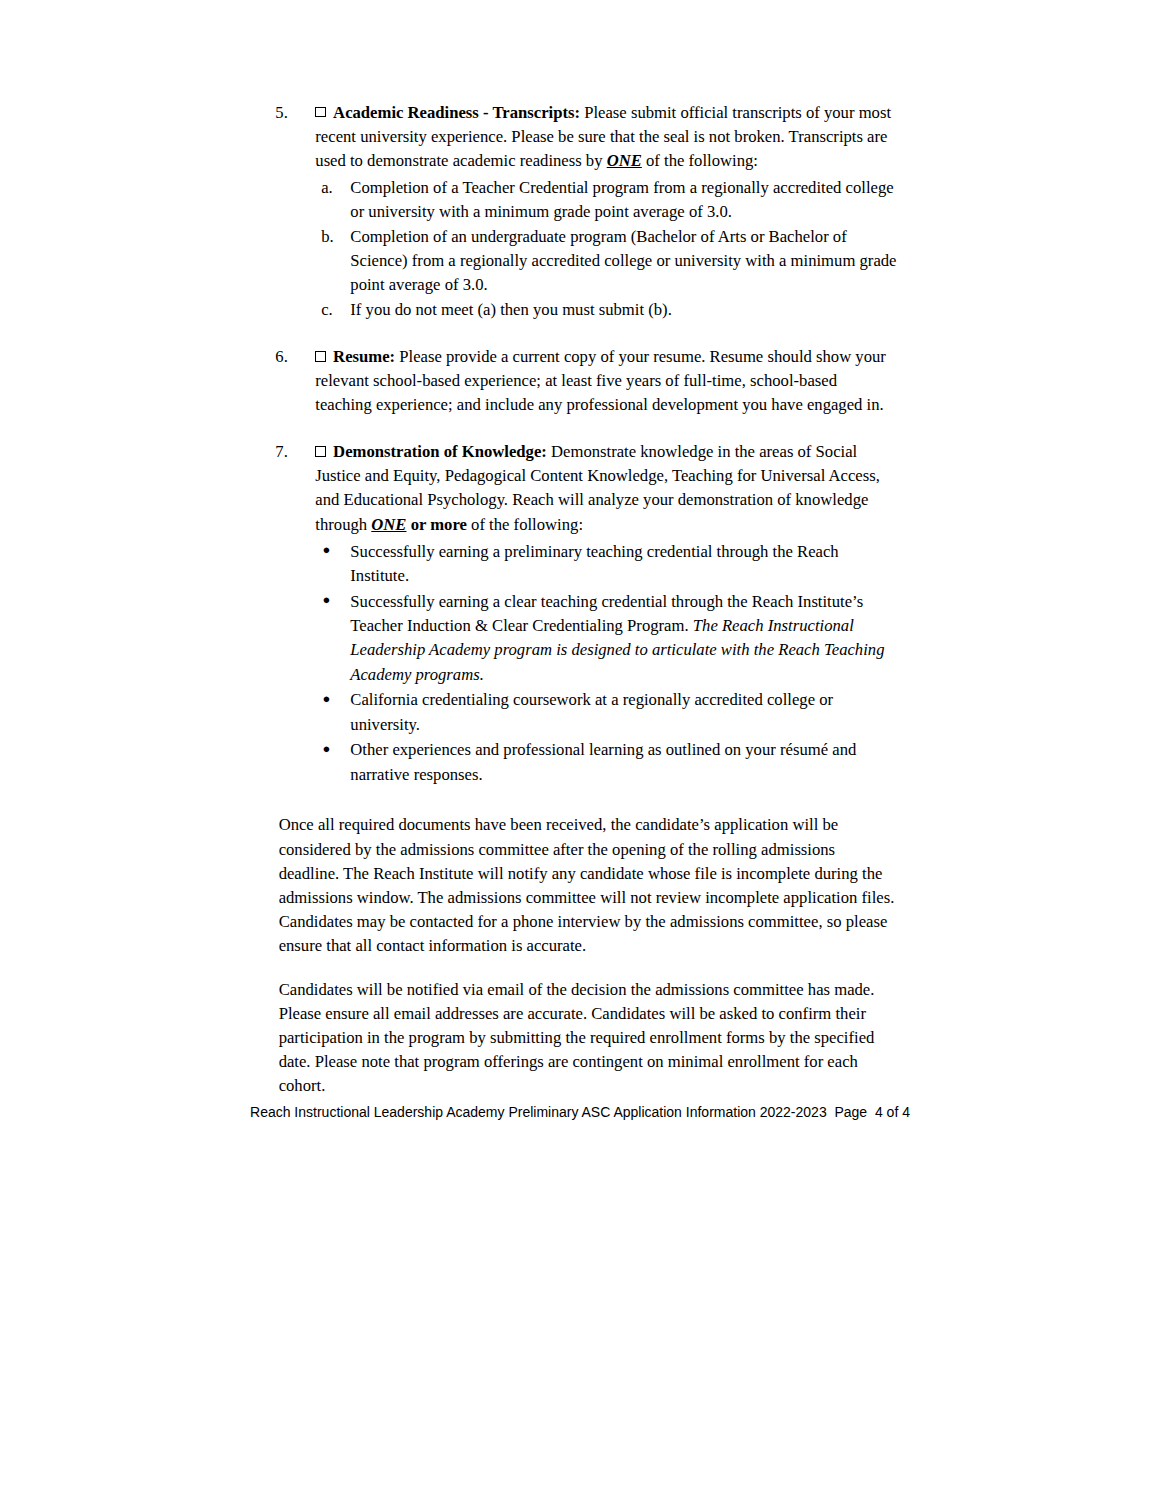Academic Readiness - Transcripts: Please submit official transcripts of your most recent university experience. Please be sure that the seal is not broken. Transcripts are used to demonstrate academic readiness by ONE of the following:
Completion of a Teacher Credential program from a regionally accredited college or university with a minimum grade point average of 3.0.
Completion of an undergraduate program (Bachelor of Arts or Bachelor of Science) from a regionally accredited college or university with a minimum grade point average of 3.0.
If you do not meet (a) then you must submit (b).
Resume: Please provide a current copy of your resume. Resume should show your relevant school-based experience; at least five years of full-time, school-based teaching experience; and include any professional development you have engaged in.
Demonstration of Knowledge: Demonstrate knowledge in the areas of Social Justice and Equity, Pedagogical Content Knowledge, Teaching for Universal Access, and Educational Psychology. Reach will analyze your demonstration of knowledge through ONE or more of the following:
Successfully earning a preliminary teaching credential through the Reach Institute.
Successfully earning a clear teaching credential through the Reach Institute’s Teacher Induction & Clear Credentialing Program. The Reach Instructional Leadership Academy program is designed to articulate with the Reach Teaching Academy programs.
California credentialing coursework at a regionally accredited college or university.
Other experiences and professional learning as outlined on your résumé and narrative responses.
Once all required documents have been received, the candidate’s application will be considered by the admissions committee after the opening of the rolling admissions deadline. The Reach Institute will notify any candidate whose file is incomplete during the admissions window. The admissions committee will not review incomplete application files. Candidates may be contacted for a phone interview by the admissions committee, so please ensure that all contact information is accurate.
Candidates will be notified via email of the decision the admissions committee has made. Please ensure all email addresses are accurate. Candidates will be asked to confirm their participation in the program by submitting the required enrollment forms by the specified date. Please note that program offerings are contingent on minimal enrollment for each cohort.
Reach Instructional Leadership Academy Preliminary ASC Application Information 2022-2023 Page 4 of 4